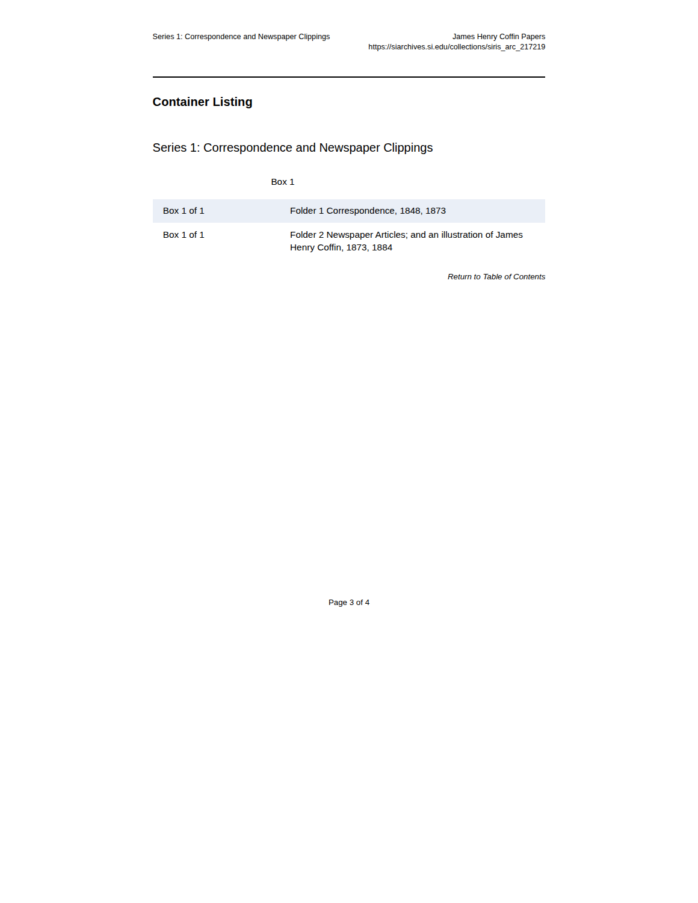Series 1: Correspondence and Newspaper Clippings
James Henry Coffin Papers
https://siarchives.si.edu/collections/siris_arc_217219
Container Listing
Series 1: Correspondence and Newspaper Clippings
Box 1
| Box 1 of 1 | Folder 1 Correspondence, 1848, 1873 |
| Box 1 of 1 | Folder 2 Newspaper Articles; and an illustration of James Henry Coffin, 1873, 1884 |
Return to Table of Contents
Page 3 of 4